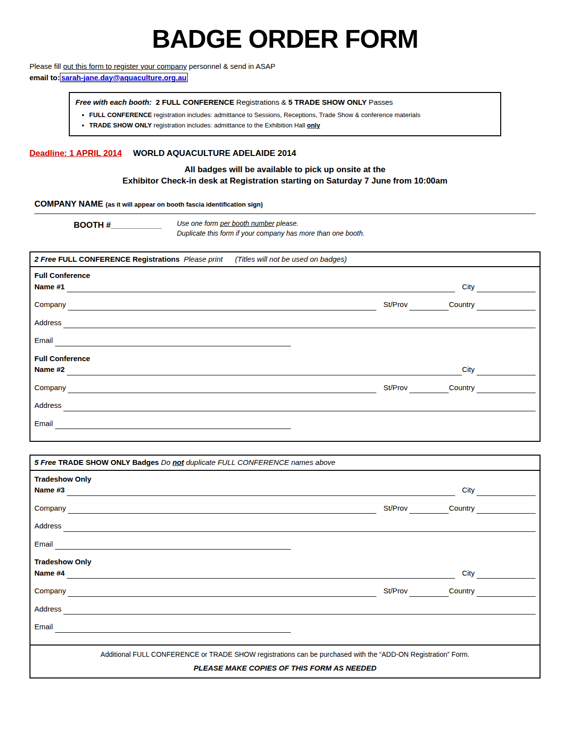BADGE ORDER FORM
Please fill out this form to register your company personnel & send in ASAP
email to: sarah-jane.day@aquaculture.org.au
Free with each booth: 2 FULL CONFERENCE Registrations & 5 TRADE SHOW ONLY Passes
FULL CONFERENCE registration includes: admittance to Sessions, Receptions, Trade Show & conference materials
TRADE SHOW ONLY registration includes: admittance to the Exhibition Hall only
Deadline: 1 APRIL 2014 WORLD AQUACULTURE ADELAIDE 2014
All badges will be available to pick up onsite at the
Exhibitor Check-in desk at Registration starting on Saturday 7 June from 10:00am
COMPANY NAME (as it will appear on booth fascia identification sign)
BOOTH #___________
Use one form per booth number please.
Duplicate this form if your company has more than one booth.
2 Free FULL CONFERENCE Registrations Please print (Titles will not be used on badges)
Full Conference
Name #1 City
Company St/Prov Country
Address
Email
Full Conference
Name #2 City
Company St/Prov Country
Address
Email
5 Free TRADE SHOW ONLY Badges Do not duplicate FULL CONFERENCE names above
Tradeshow Only
Name #3 City
Company St/Prov Country
Address
Email
Tradeshow Only
Name #4 City
Company St/Prov Country
Address
Email
Additional FULL CONFERENCE or TRADE SHOW registrations can be purchased with the “ADD-ON Registration” Form.
PLEASE MAKE COPIES OF THIS FORM AS NEEDED